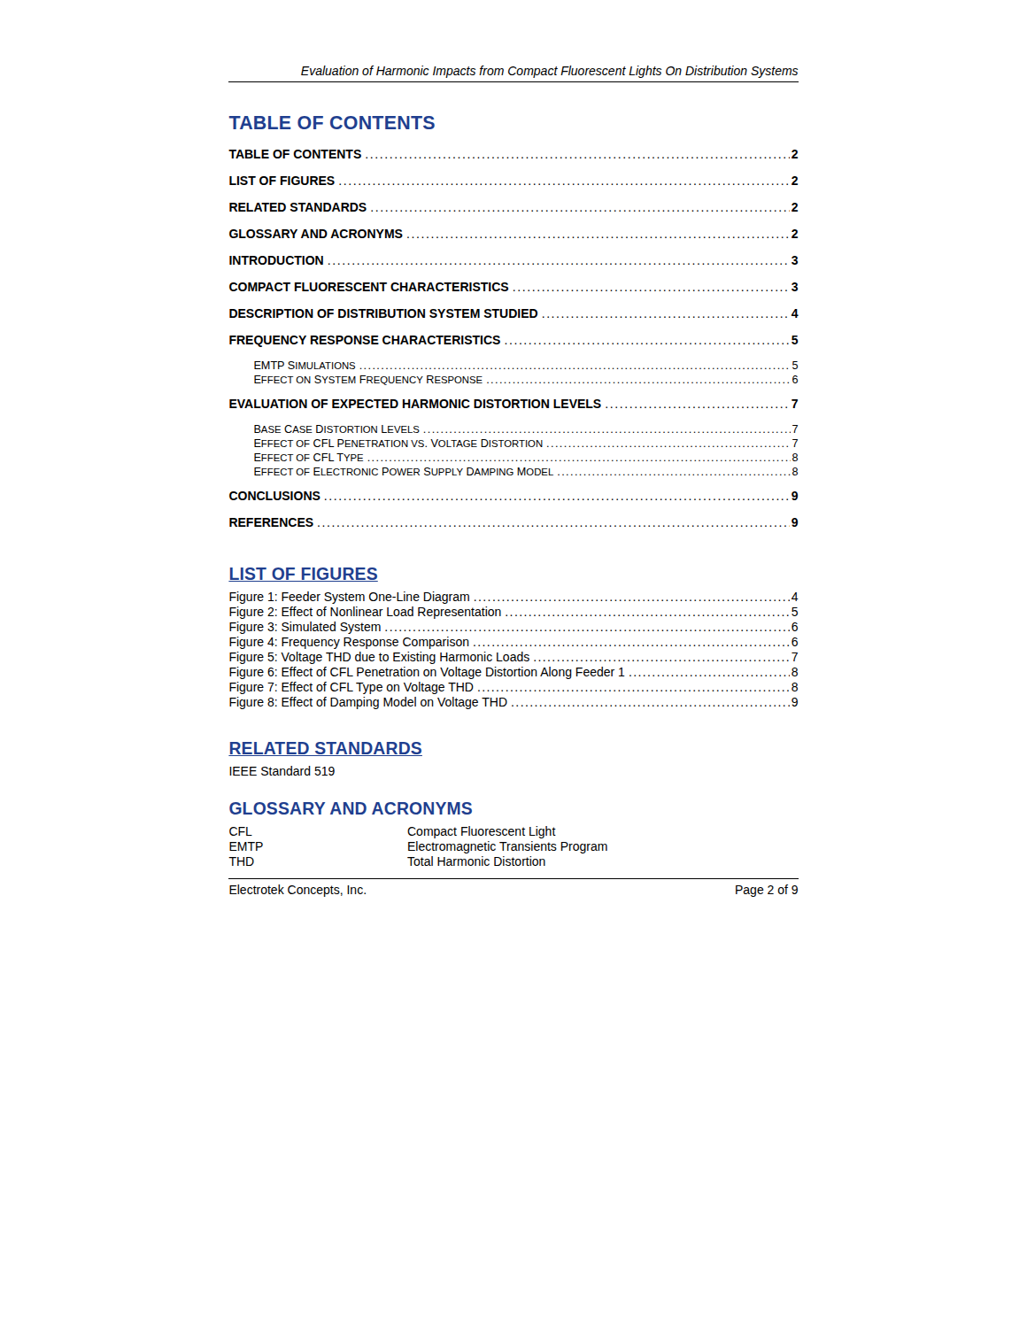Evaluation of Harmonic Impacts from Compact Fluorescent Lights On Distribution Systems
TABLE OF CONTENTS
TABLE OF CONTENTS........................................................................................................................... 2
LIST OF FIGURES.................................................................................................................................. 2
RELATED STANDARDS......................................................................................................................... 2
GLOSSARY AND ACRONYMS.............................................................................................................. 2
INTRODUCTION..................................................................................................................................... 3
COMPACT FLUORESCENT CHARACTERISTICS................................................................................. 3
DESCRIPTION OF DISTRIBUTION SYSTEM STUDIED......................................................................... 4
FREQUENCY RESPONSE CHARACTERISTICS.................................................................................... 5
EMTP SIMULATIONS................................................................................................................................. 5
EFFECT ON SYSTEM FREQUENCY RESPONSE.............................................................................................. 6
EVALUATION OF EXPECTED HARMONIC DISTORTION LEVELS....................................................... 7
BASE CASE DISTORTION LEVELS................................................................................................. 7
EFFECT OF CFL PENETRATION VS. VOLTAGE DISTORTION........................................................................... 7
EFFECT OF CFL TYPE............................................................................................................................. 8
EFFECT OF ELECTRONIC POWER SUPPLY DAMPING MODEL........................................................................ 8
CONCLUSIONS....................................................................................................................................... 9
REFERENCES......................................................................................................................................... 9
LIST OF FIGURES
Figure 1: Feeder System One-Line Diagram............................................................................................... 4
Figure 2: Effect of Nonlinear Load Representation....................................................................................... 5
Figure 3: Simulated System.............................................................................................................................. 6
Figure 4: Frequency Response Comparison............................................................................................... 6
Figure 5: Voltage THD due to Existing Harmonic Loads............................................................................. 7
Figure 6: Effect of CFL Penetration on Voltage Distortion Along Feeder 1................................................ 8
Figure 7: Effect of CFL Type on Voltage THD.............................................................................................. 8
Figure 8: Effect of Damping Model on Voltage THD.................................................................................... 9
RELATED STANDARDS
IEEE Standard 519
GLOSSARY AND ACRONYMS
| CFL | Compact Fluorescent Light |
| EMTP | Electromagnetic Transients Program |
| THD | Total Harmonic Distortion |
Electrotek Concepts, Inc. Page 2 of 9